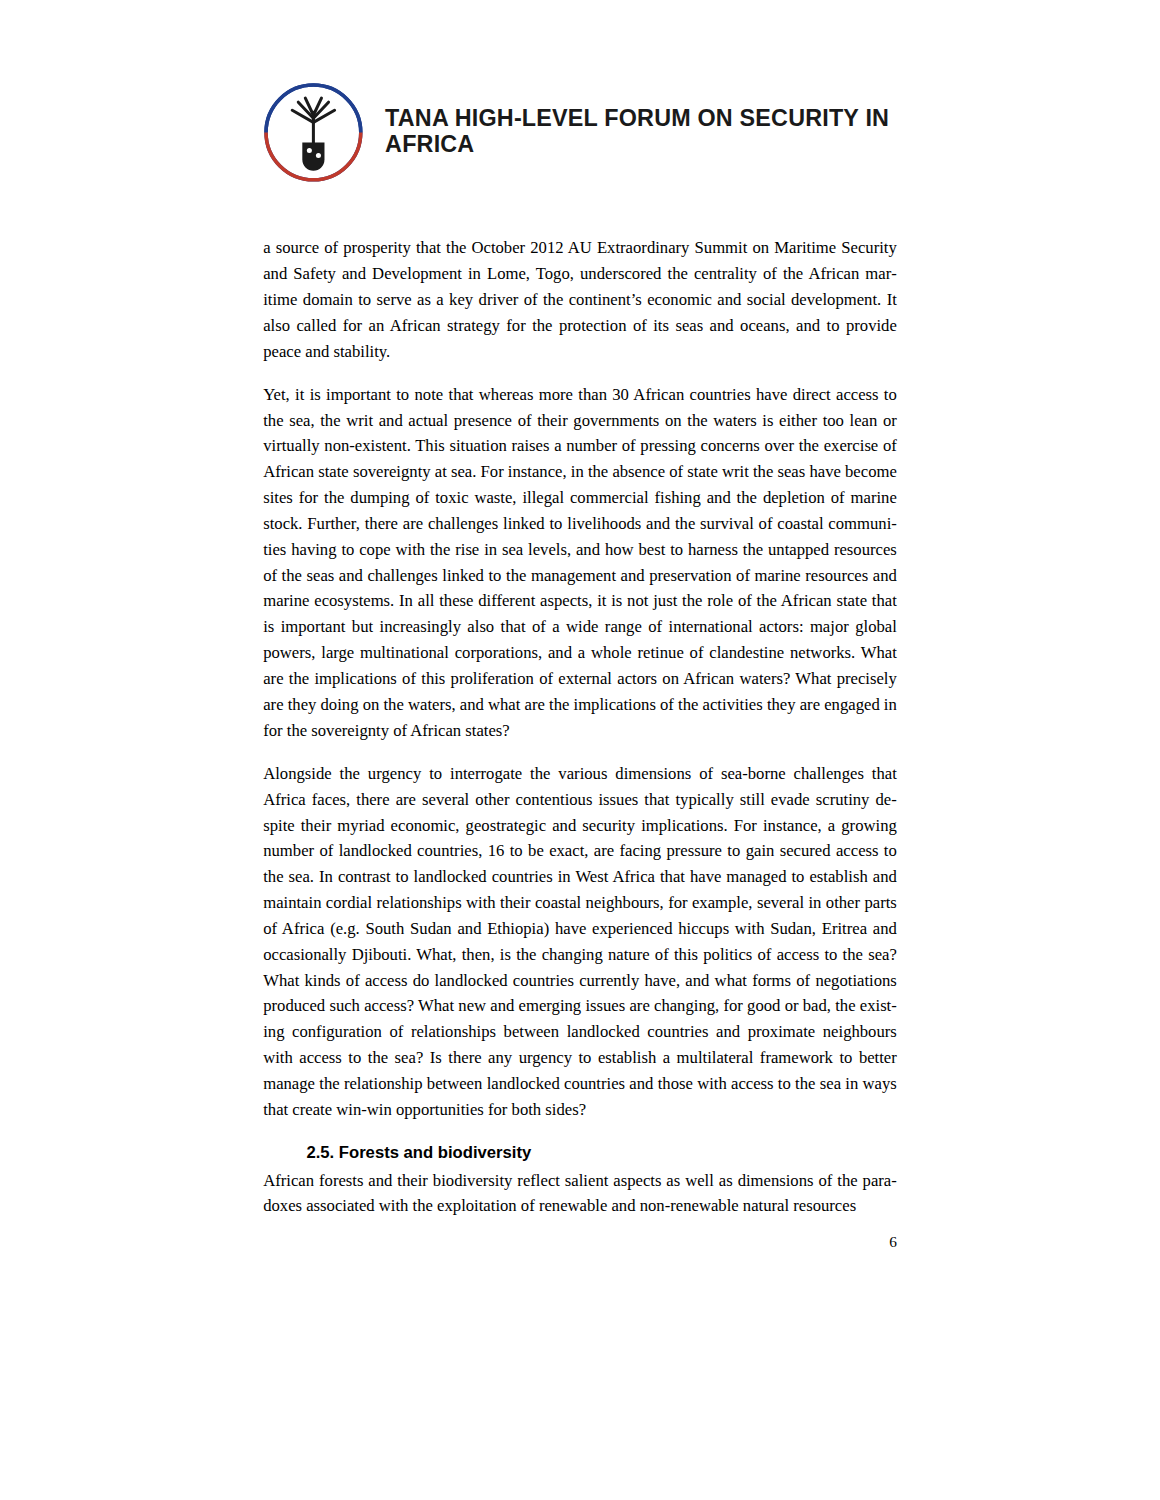TANA HIGH-LEVEL FORUM ON SECURITY IN AFRICA
a source of prosperity that the October 2012 AU Extraordinary Summit on Maritime Security and Safety and Development in Lome, Togo, underscored the centrality of the African maritime domain to serve as a key driver of the continent’s economic and social development. It also called for an African strategy for the protection of its seas and oceans, and to provide peace and stability.
Yet, it is important to note that whereas more than 30 African countries have direct access to the sea, the writ and actual presence of their governments on the waters is either too lean or virtually non-existent. This situation raises a number of pressing concerns over the exercise of African state sovereignty at sea. For instance, in the absence of state writ the seas have become sites for the dumping of toxic waste, illegal commercial fishing and the depletion of marine stock. Further, there are challenges linked to livelihoods and the survival of coastal communities having to cope with the rise in sea levels, and how best to harness the untapped resources of the seas and challenges linked to the management and preservation of marine resources and marine ecosystems. In all these different aspects, it is not just the role of the African state that is important but increasingly also that of a wide range of international actors: major global powers, large multinational corporations, and a whole retinue of clandestine networks. What are the implications of this proliferation of external actors on African waters? What precisely are they doing on the waters, and what are the implications of the activities they are engaged in for the sovereignty of African states?
Alongside the urgency to interrogate the various dimensions of sea-borne challenges that Africa faces, there are several other contentious issues that typically still evade scrutiny despite their myriad economic, geostrategic and security implications. For instance, a growing number of landlocked countries, 16 to be exact, are facing pressure to gain secured access to the sea. In contrast to landlocked countries in West Africa that have managed to establish and maintain cordial relationships with their coastal neighbours, for example, several in other parts of Africa (e.g. South Sudan and Ethiopia) have experienced hiccups with Sudan, Eritrea and occasionally Djibouti. What, then, is the changing nature of this politics of access to the sea? What kinds of access do landlocked countries currently have, and what forms of negotiations produced such access? What new and emerging issues are changing, for good or bad, the existing configuration of relationships between landlocked countries and proximate neighbours with access to the sea? Is there any urgency to establish a multilateral framework to better manage the relationship between landlocked countries and those with access to the sea in ways that create win-win opportunities for both sides?
2.5. Forests and biodiversity
African forests and their biodiversity reflect salient aspects as well as dimensions of the paradoxes associated with the exploitation of renewable and non-renewable natural resources
6